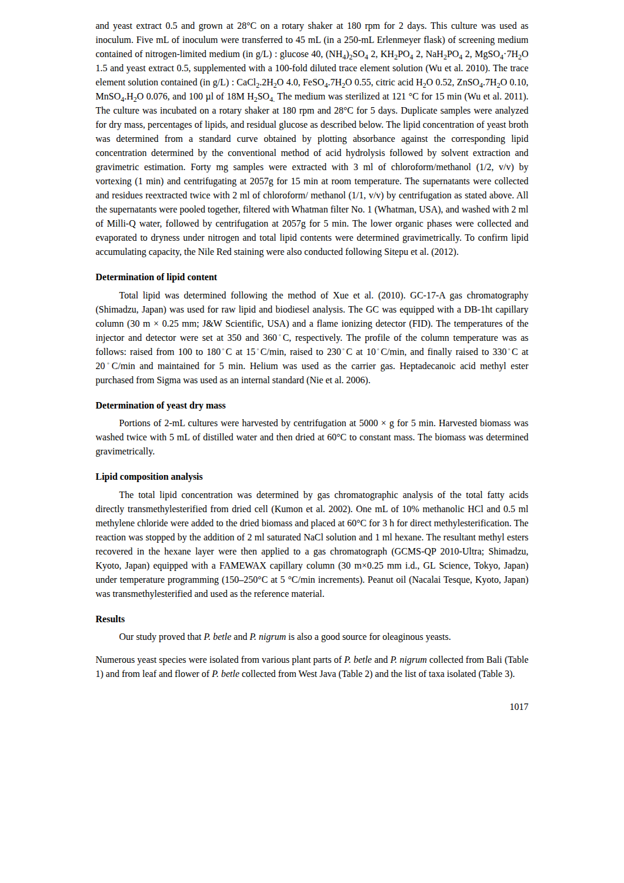and yeast extract 0.5 and grown at 28°C on a rotary shaker at 180 rpm for 2 days. This culture was used as inoculum. Five mL of inoculum were transferred to 45 mL (in a 250-mL Erlenmeyer flask) of screening medium contained of nitrogen-limited medium (in g/L) : glucose 40, (NH4)2SO4 2, KH2PO4 2, NaH2PO4 2, MgSO4·7H2O 1.5 and yeast extract 0.5, supplemented with a 100-fold diluted trace element solution (Wu et al. 2010). The trace element solution contained (in g/L) : CaCl2.2H2O 4.0, FeSO4.7H2O 0.55, citric acid H2O 0.52, ZnSO4.7H2O 0.10, MnSO4.H2O 0.076, and 100 µl of 18M H2SO4. The medium was sterilized at 121 °C for 15 min (Wu et al. 2011). The culture was incubated on a rotary shaker at 180 rpm and 28°C for 5 days. Duplicate samples were analyzed for dry mass, percentages of lipids, and residual glucose as described below. The lipid concentration of yeast broth was determined from a standard curve obtained by plotting absorbance against the corresponding lipid concentration determined by the conventional method of acid hydrolysis followed by solvent extraction and gravimetric estimation. Forty mg samples were extracted with 3 ml of chloroform/methanol (1/2, v/v) by vortexing (1 min) and centrifugating at 2057g for 15 min at room temperature. The supernatants were collected and residues reextracted twice with 2 ml of chloroform/ methanol (1/1, v/v) by centrifugation as stated above. All the supernatants were pooled together, filtered with Whatman filter No. 1 (Whatman, USA), and washed with 2 ml of Milli-Q water, followed by centrifugation at 2057g for 5 min. The lower organic phases were collected and evaporated to dryness under nitrogen and total lipid contents were determined gravimetrically. To confirm lipid accumulating capacity, the Nile Red staining were also conducted following Sitepu et al. (2012).
Determination of lipid content
Total lipid was determined following the method of Xue et al. (2010). GC-17-A gas chromatography (Shimadzu, Japan) was used for raw lipid and biodiesel analysis. The GC was equipped with a DB-1ht capillary column (30 m × 0.25 mm; J&W Scientific, USA) and a flame ionizing detector (FID). The temperatures of the injector and detector were set at 350 and 360◦C, respectively. The profile of the column temperature was as follows: raised from 100 to 180◦C at 15◦C/min, raised to 230◦C at 10◦C/min, and finally raised to 330◦C at 20◦C/min and maintained for 5 min. Helium was used as the carrier gas. Heptadecanoic acid methyl ester purchased from Sigma was used as an internal standard (Nie et al. 2006).
Determination of yeast dry mass
Portions of 2-mL cultures were harvested by centrifugation at 5000 × g for 5 min. Harvested biomass was washed twice with 5 mL of distilled water and then dried at 60°C to constant mass. The biomass was determined gravimetrically.
Lipid composition analysis
The total lipid concentration was determined by gas chromatographic analysis of the total fatty acids directly transmethylesterified from dried cell (Kumon et al. 2002). One mL of 10% methanolic HCl and 0.5 ml methylene chloride were added to the dried biomass and placed at 60°C for 3 h for direct methylesterification. The reaction was stopped by the addition of 2 ml saturated NaCl solution and 1 ml hexane. The resultant methyl esters recovered in the hexane layer were then applied to a gas chromatograph (GCMS-QP 2010-Ultra; Shimadzu, Kyoto, Japan) equipped with a FAMEWAX capillary column (30 m×0.25 mm i.d., GL Science, Tokyo, Japan) under temperature programming (150–250°C at 5 °C/min increments). Peanut oil (Nacalai Tesque, Kyoto, Japan) was transmethylesterified and used as the reference material.
Results
Our study proved that P. betle and P. nigrum is also a good source for oleaginous yeasts.
Numerous yeast species were isolated from various plant parts of P. betle and P. nigrum collected from Bali (Table 1) and from leaf and flower of P. betle collected from West Java (Table 2) and the list of taxa isolated (Table 3).
1017